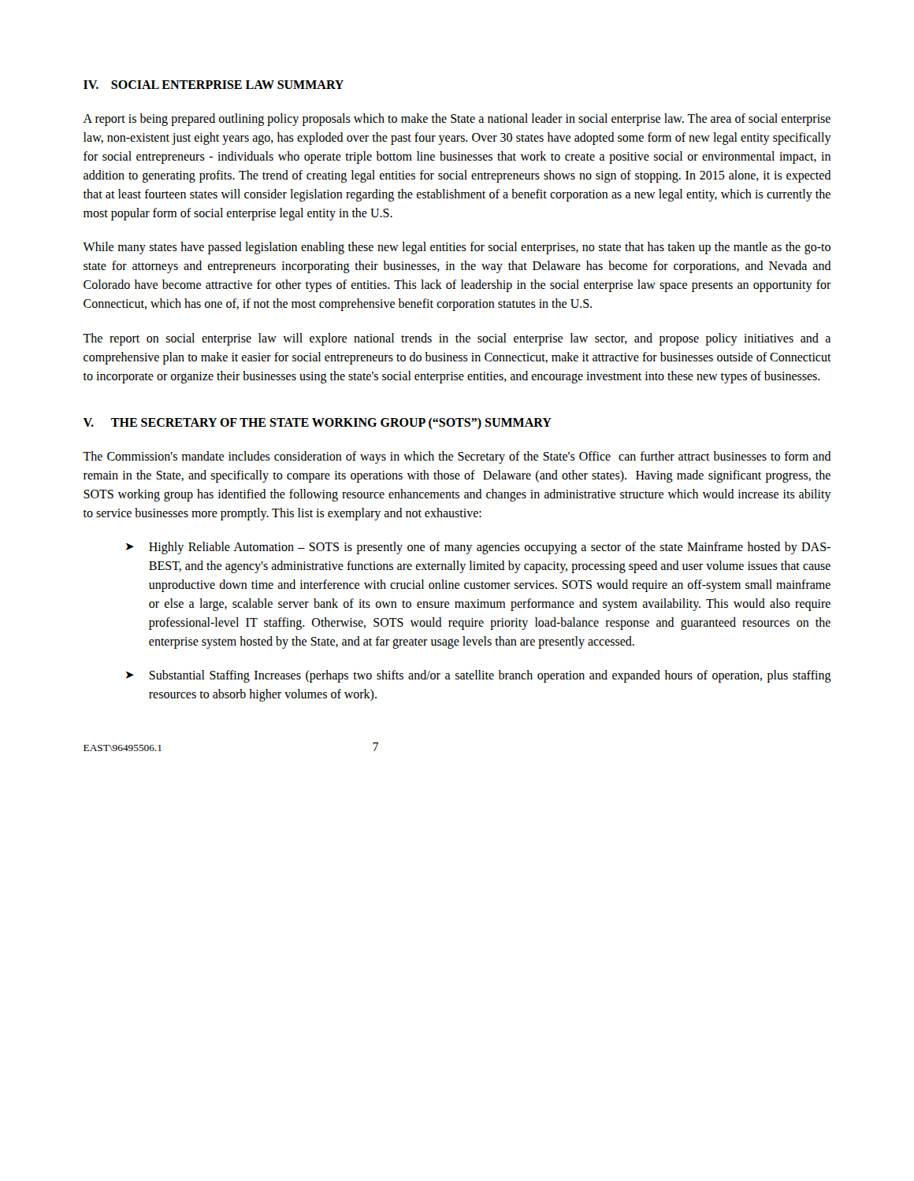IV. Social Enterprise Law Summary
A report is being prepared outlining policy proposals which to make the State a national leader in social enterprise law. The area of social enterprise law, non-existent just eight years ago, has exploded over the past four years. Over 30 states have adopted some form of new legal entity specifically for social entrepreneurs - individuals who operate triple bottom line businesses that work to create a positive social or environmental impact, in addition to generating profits. The trend of creating legal entities for social entrepreneurs shows no sign of stopping. In 2015 alone, it is expected that at least fourteen states will consider legislation regarding the establishment of a benefit corporation as a new legal entity, which is currently the most popular form of social enterprise legal entity in the U.S.
While many states have passed legislation enabling these new legal entities for social enterprises, no state that has taken up the mantle as the go-to state for attorneys and entrepreneurs incorporating their businesses, in the way that Delaware has become for corporations, and Nevada and Colorado have become attractive for other types of entities. This lack of leadership in the social enterprise law space presents an opportunity for Connecticut, which has one of, if not the most comprehensive benefit corporation statutes in the U.S.
The report on social enterprise law will explore national trends in the social enterprise law sector, and propose policy initiatives and a comprehensive plan to make it easier for social entrepreneurs to do business in Connecticut, make it attractive for businesses outside of Connecticut to incorporate or organize their businesses using the state's social enterprise entities, and encourage investment into these new types of businesses.
V. The Secretary of the State Working Group (“SOTS”) Summary
The Commission's mandate includes consideration of ways in which the Secretary of the State's Office can further attract businesses to form and remain in the State, and specifically to compare its operations with those of Delaware (and other states). Having made significant progress, the SOTS working group has identified the following resource enhancements and changes in administrative structure which would increase its ability to service businesses more promptly. This list is exemplary and not exhaustive:
Highly Reliable Automation – SOTS is presently one of many agencies occupying a sector of the state Mainframe hosted by DAS-BEST, and the agency's administrative functions are externally limited by capacity, processing speed and user volume issues that cause unproductive down time and interference with crucial online customer services. SOTS would require an off-system small mainframe or else a large, scalable server bank of its own to ensure maximum performance and system availability. This would also require professional-level IT staffing. Otherwise, SOTS would require priority load-balance response and guaranteed resources on the enterprise system hosted by the State, and at far greater usage levels than are presently accessed.
Substantial Staffing Increases (perhaps two shifts and/or a satellite branch operation and expanded hours of operation, plus staffing resources to absorb higher volumes of work).
EAST\96495506.1 7